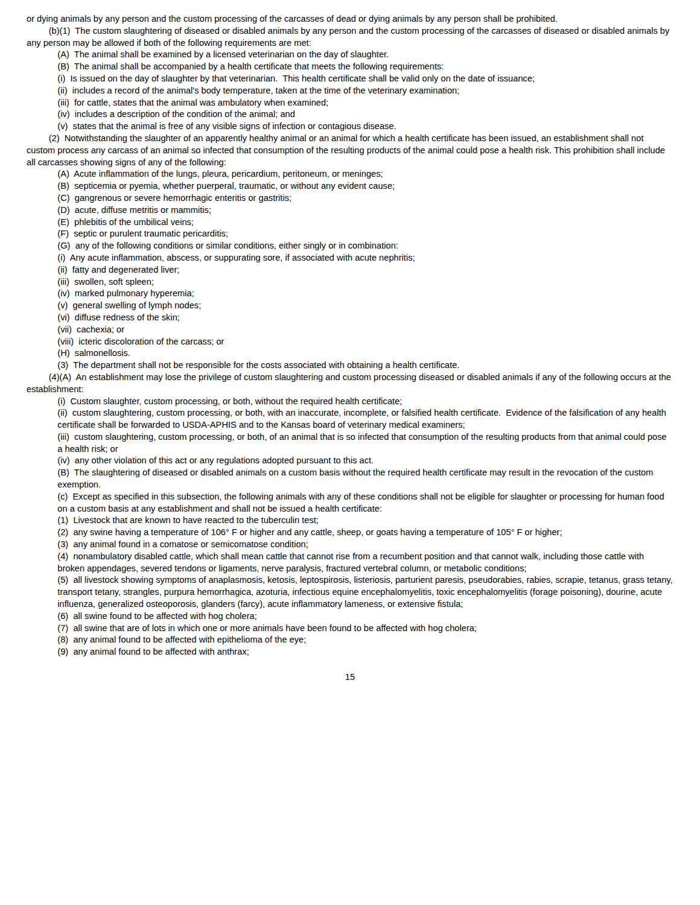or dying animals by any person and the custom processing of the carcasses of dead or dying animals by any person shall be prohibited.
(b)(1) The custom slaughtering of diseased or disabled animals by any person and the custom processing of the carcasses of diseased or disabled animals by any person may be allowed if both of the following requirements are met:
(A) The animal shall be examined by a licensed veterinarian on the day of slaughter.
(B) The animal shall be accompanied by a health certificate that meets the following requirements:
(i) Is issued on the day of slaughter by that veterinarian. This health certificate shall be valid only on the date of issuance;
(ii) includes a record of the animal's body temperature, taken at the time of the veterinary examination;
(iii) for cattle, states that the animal was ambulatory when examined;
(iv) includes a description of the condition of the animal; and
(v) states that the animal is free of any visible signs of infection or contagious disease.
(2) Notwithstanding the slaughter of an apparently healthy animal or an animal for which a health certificate has been issued, an establishment shall not custom process any carcass of an animal so infected that consumption of the resulting products of the animal could pose a health risk. This prohibition shall include all carcasses showing signs of any of the following:
(A) Acute inflammation of the lungs, pleura, pericardium, peritoneum, or meninges;
(B) septicemia or pyemia, whether puerperal, traumatic, or without any evident cause;
(C) gangrenous or severe hemorrhagic enteritis or gastritis;
(D) acute, diffuse metritis or mammitis;
(E) phlebitis of the umbilical veins;
(F) septic or purulent traumatic pericarditis;
(G) any of the following conditions or similar conditions, either singly or in combination:
(i) Any acute inflammation, abscess, or suppurating sore, if associated with acute nephritis;
(ii) fatty and degenerated liver;
(iii) swollen, soft spleen;
(iv) marked pulmonary hyperemia;
(v) general swelling of lymph nodes;
(vi) diffuse redness of the skin;
(vii) cachexia; or
(viii) icteric discoloration of the carcass; or
(H) salmonellosis.
(3) The department shall not be responsible for the costs associated with obtaining a health certificate.
(4)(A) An establishment may lose the privilege of custom slaughtering and custom processing diseased or disabled animals if any of the following occurs at the establishment:
(i) Custom slaughter, custom processing, or both, without the required health certificate;
(ii) custom slaughtering, custom processing, or both, with an inaccurate, incomplete, or falsified health certificate. Evidence of the falsification of any health certificate shall be forwarded to USDA-APHIS and to the Kansas board of veterinary medical examiners;
(iii) custom slaughtering, custom processing, or both, of an animal that is so infected that consumption of the resulting products from that animal could pose a health risk; or
(iv) any other violation of this act or any regulations adopted pursuant to this act.
(B) The slaughtering of diseased or disabled animals on a custom basis without the required health certificate may result in the revocation of the custom exemption.
(c) Except as specified in this subsection, the following animals with any of these conditions shall not be eligible for slaughter or processing for human food on a custom basis at any establishment and shall not be issued a health certificate:
(1) Livestock that are known to have reacted to the tuberculin test;
(2) any swine having a temperature of 106° F or higher and any cattle, sheep, or goats having a temperature of 105° F or higher;
(3) any animal found in a comatose or semicomatose condition;
(4) nonambulatory disabled cattle, which shall mean cattle that cannot rise from a recumbent position and that cannot walk, including those cattle with broken appendages, severed tendons or ligaments, nerve paralysis, fractured vertebral column, or metabolic conditions;
(5) all livestock showing symptoms of anaplasmosis, ketosis, leptospirosis, listeriosis, parturient paresis, pseudorabies, rabies, scrapie, tetanus, grass tetany, transport tetany, strangles, purpura hemorrhagica, azoturia, infectious equine encephalomyelitis, toxic encephalomyelitis (forage poisoning), dourine, acute influenza, generalized osteoporosis, glanders (farcy), acute inflammatory lameness, or extensive fistula;
(6) all swine found to be affected with hog cholera;
(7) all swine that are of lots in which one or more animals have been found to be affected with hog cholera;
(8) any animal found to be affected with epithelioma of the eye;
(9) any animal found to be affected with anthrax;
15